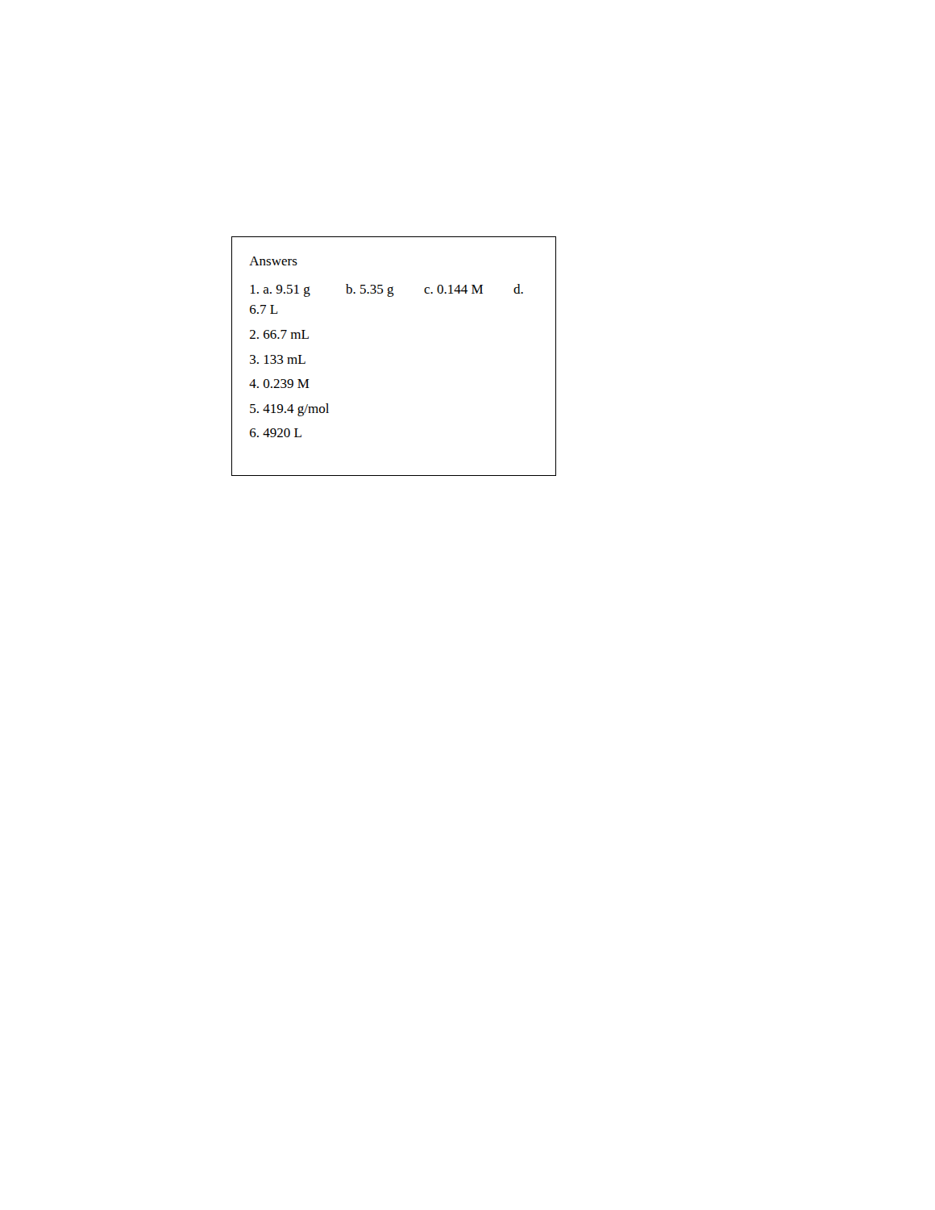Answers
1. a. 9.51 g b. 5.35 g c. 0.144 M d. 6.7 L
2. 66.7 mL
3. 133 mL
4. 0.239 M
5. 419.4 g/mol
6. 4920 L